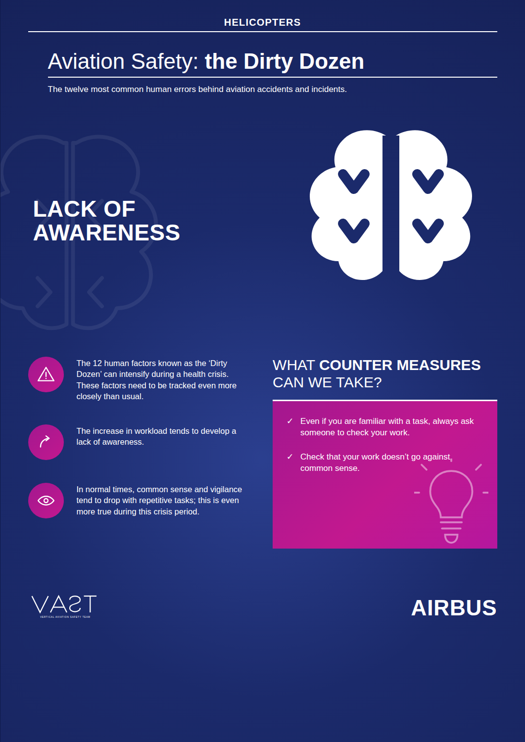HELICOPTERS
Aviation Safety: the Dirty Dozen
The twelve most common human errors behind aviation accidents and incidents.
LACK OF
AWARENESS
The 12 human factors known as the ‘Dirty Dozen’ can intensify during a health crisis. These factors need to be tracked even more closely than usual.
The increase in workload tends to develop a lack of awareness.
In normal times, common sense and vigilance tend to drop with repetitive tasks; this is even more true during this crisis period.
WHAT COUNTER MEASURES CAN WE TAKE?
✓Even if you are familiar with a task, always ask someone to check your work.
✓Check that your work doesn’t go against common sense.
VERTICAL AVIATION SAFETY TEAM
AIRBUS